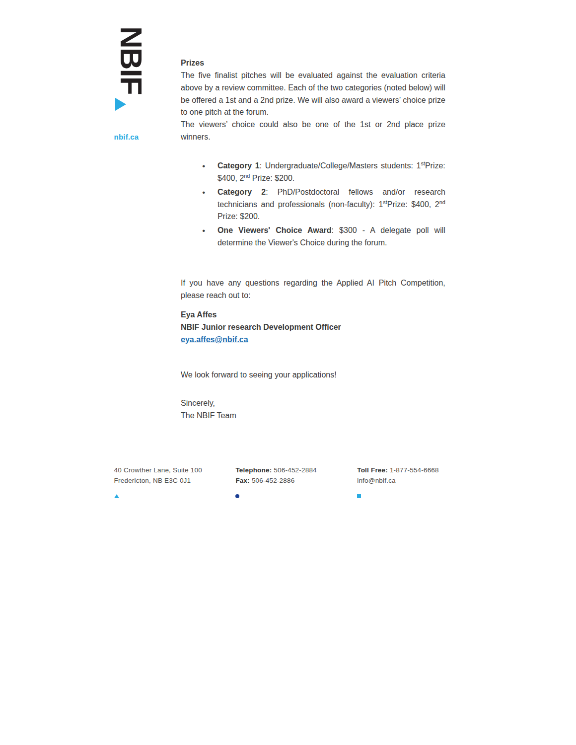NBIF
nbif.ca
Prizes
The five finalist pitches will be evaluated against the evaluation criteria above by a review committee. Each of the two categories (noted below) will be offered a 1st and a 2nd prize. We will also award a viewers’ choice prize to one pitch at the forum.
The viewers’ choice could also be one of the 1st or 2nd place prize winners.
Category 1: Undergraduate/College/Masters students: 1stPrize: $400, 2nd Prize: $200.
Category 2: PhD/Postdoctoral fellows and/or research technicians and professionals (non-faculty): 1stPrize: $400, 2nd Prize: $200.
One Viewers' Choice Award: $300 - A delegate poll will determine the Viewer's Choice during the forum.
If you have any questions regarding the Applied AI Pitch Competition, please reach out to:
Eya Affes
NBIF Junior research Development Officer
eya.affes@nbif.ca
We look forward to seeing your applications!
Sincerely,
The NBIF Team
40 Crowther Lane, Suite 100
Fredericton, NB E3C 0J1
Telephone: 506-452-2884
Fax: 506-452-2886
Toll Free: 1-877-554-6668
info@nbif.ca